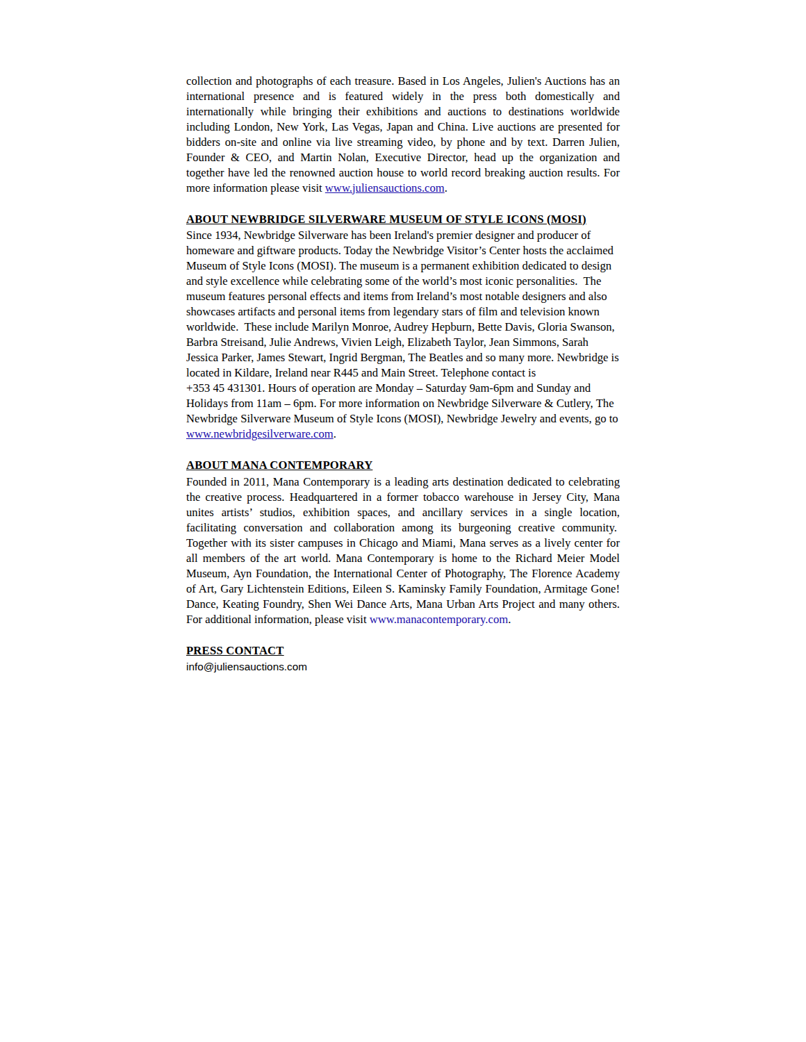collection and photographs of each treasure. Based in Los Angeles, Julien's Auctions has an international presence and is featured widely in the press both domestically and internationally while bringing their exhibitions and auctions to destinations worldwide including London, New York, Las Vegas, Japan and China. Live auctions are presented for bidders on-site and online via live streaming video, by phone and by text. Darren Julien, Founder & CEO, and Martin Nolan, Executive Director, head up the organization and together have led the renowned auction house to world record breaking auction results. For more information please visit www.juliensauctions.com.
ABOUT NEWBRIDGE SILVERWARE MUSEUM OF STYLE ICONS (MOSI)
Since 1934, Newbridge Silverware has been Ireland's premier designer and producer of homeware and giftware products. Today the Newbridge Visitor’s Center hosts the acclaimed Museum of Style Icons (MOSI). The museum is a permanent exhibition dedicated to design and style excellence while celebrating some of the world’s most iconic personalities. The museum features personal effects and items from Ireland’s most notable designers and also showcases artifacts and personal items from legendary stars of film and television known worldwide. These include Marilyn Monroe, Audrey Hepburn, Bette Davis, Gloria Swanson, Barbra Streisand, Julie Andrews, Vivien Leigh, Elizabeth Taylor, Jean Simmons, Sarah Jessica Parker, James Stewart, Ingrid Bergman, The Beatles and so many more. Newbridge is located in Kildare, Ireland near R445 and Main Street. Telephone contact is
+353 45 431301. Hours of operation are Monday – Saturday 9am-6pm and Sunday and Holidays from 11am – 6pm. For more information on Newbridge Silverware & Cutlery, The Newbridge Silverware Museum of Style Icons (MOSI), Newbridge Jewelry and events, go to www.newbridgesilverware.com.
ABOUT MANA CONTEMPORARY
Founded in 2011, Mana Contemporary is a leading arts destination dedicated to celebrating the creative process. Headquartered in a former tobacco warehouse in Jersey City, Mana unites artists’ studios, exhibition spaces, and ancillary services in a single location, facilitating conversation and collaboration among its burgeoning creative community. Together with its sister campuses in Chicago and Miami, Mana serves as a lively center for all members of the art world. Mana Contemporary is home to the Richard Meier Model Museum, Ayn Foundation, the International Center of Photography, The Florence Academy of Art, Gary Lichtenstein Editions, Eileen S. Kaminsky Family Foundation, Armitage Gone! Dance, Keating Foundry, Shen Wei Dance Arts, Mana Urban Arts Project and many others. For additional information, please visit www.manacontemporary.com.
PRESS CONTACT
info@juliensauctions.com